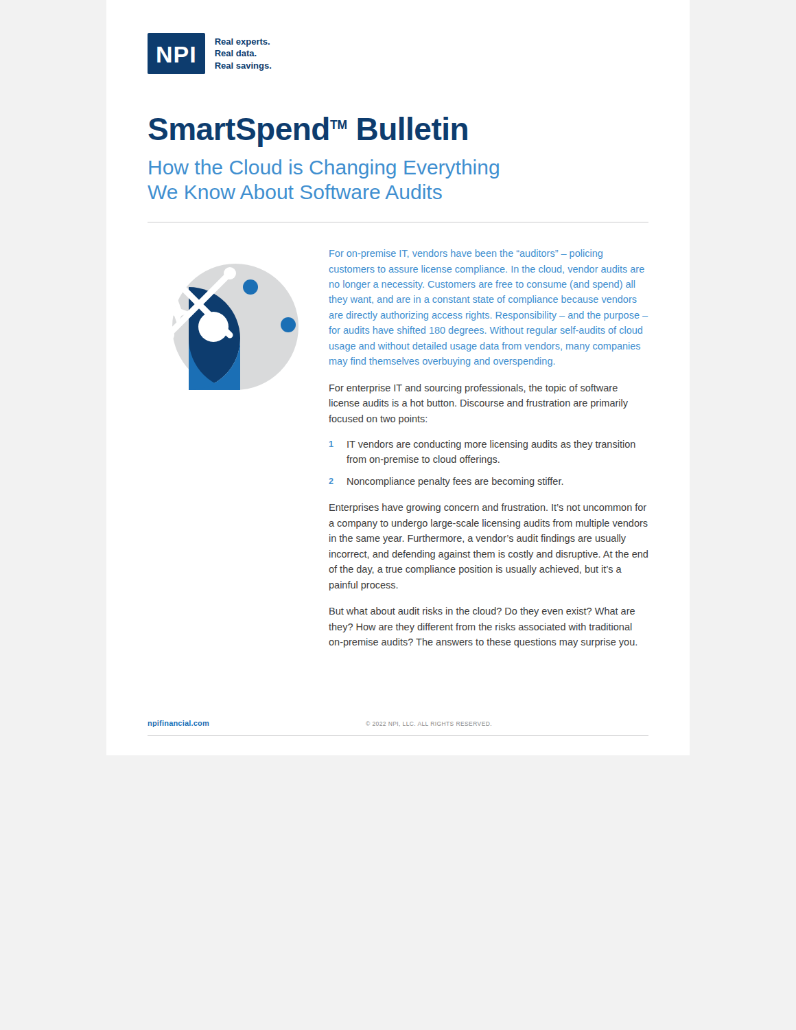NPI
Real experts. Real data. Real savings.
SmartSpendTM Bulletin
How the Cloud is Changing Everything
We Know About Software Audits
For on-premise IT, vendors have been the “auditors” – policing customers to assure license compliance. In the cloud, vendor audits are no longer a necessity. Customers are free to consume (and spend) all they want, and are in a constant state of compliance because vendors are directly authorizing access rights. Responsibility – and the purpose – for audits have shifted 180 degrees. Without regular self-audits of cloud usage and without detailed usage data from vendors, many companies may find themselves overbuying and overspending.
For enterprise IT and sourcing professionals, the topic of software license audits is a hot button. Discourse and frustration are primarily focused on two points:
IT vendors are conducting more licensing audits as they transition from on-premise to cloud offerings.
Noncompliance penalty fees are becoming stiffer.
Enterprises have growing concern and frustration. It’s not uncommon for a company to undergo large-scale licensing audits from multiple vendors in the same year. Furthermore, a vendor’s audit findings are usually incorrect, and defending against them is costly and disruptive. At the end of the day, a true compliance position is usually achieved, but it’s a painful process.
But what about audit risks in the cloud? Do they even exist? What are they? How are they different from the risks associated with traditional on-premise audits? The answers to these questions may surprise you.
npifinancial.com © 2022 NPI, LLC. All rights reserved.